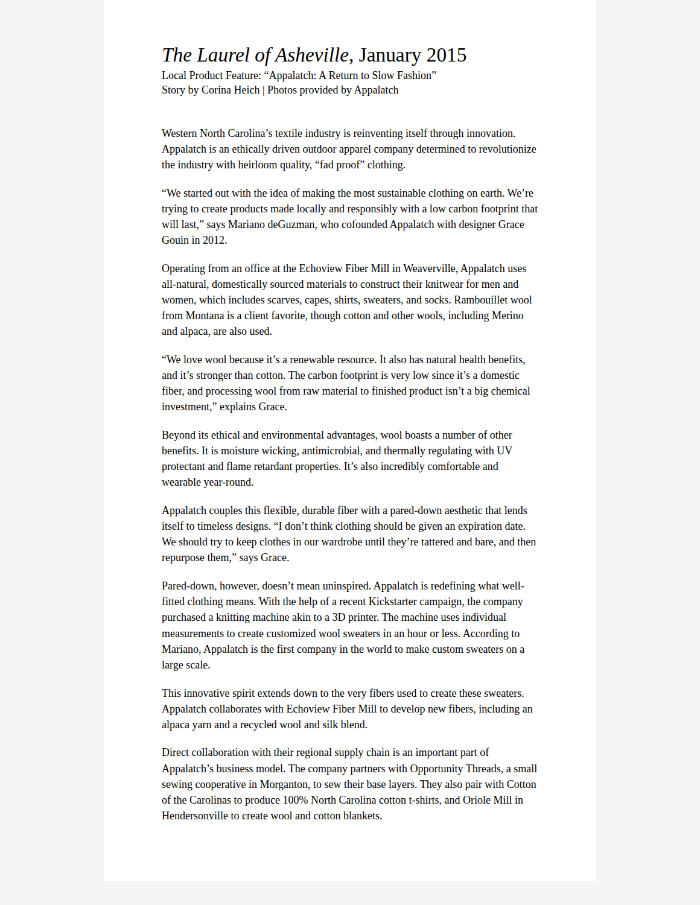The Laurel of Asheville, January 2015
Local Product Feature: “Appalatch: A Return to Slow Fashion”
Story by Corina Heich | Photos provided by Appalatch
Western North Carolina’s textile industry is reinventing itself through innovation. Appalatch is an ethically driven outdoor apparel company determined to revolutionize the industry with heirloom quality, “fad proof” clothing.
“We started out with the idea of making the most sustainable clothing on earth. We’re trying to create products made locally and responsibly with a low carbon footprint that will last,” says Mariano deGuzman, who cofounded Appalatch with designer Grace Gouin in 2012.
Operating from an office at the Echoview Fiber Mill in Weaverville, Appalatch uses all-natural, domestically sourced materials to construct their knitwear for men and women, which includes scarves, capes, shirts, sweaters, and socks. Rambouillet wool from Montana is a client favorite, though cotton and other wools, including Merino and alpaca, are also used.
“We love wool because it’s a renewable resource. It also has natural health benefits, and it’s stronger than cotton. The carbon footprint is very low since it’s a domestic fiber, and processing wool from raw material to finished product isn’t a big chemical investment,” explains Grace.
Beyond its ethical and environmental advantages, wool boasts a number of other benefits. It is moisture wicking, antimicrobial, and thermally regulating with UV protectant and flame retardant properties. It’s also incredibly comfortable and wearable year-round.
Appalatch couples this flexible, durable fiber with a pared-down aesthetic that lends itself to timeless designs. “I don’t think clothing should be given an expiration date. We should try to keep clothes in our wardrobe until they’re tattered and bare, and then repurpose them,” says Grace.
Pared-down, however, doesn’t mean uninspired. Appalatch is redefining what well-fitted clothing means. With the help of a recent Kickstarter campaign, the company purchased a knitting machine akin to a 3D printer. The machine uses individual measurements to create customized wool sweaters in an hour or less. According to Mariano, Appalatch is the first company in the world to make custom sweaters on a large scale.
This innovative spirit extends down to the very fibers used to create these sweaters. Appalatch collaborates with Echoview Fiber Mill to develop new fibers, including an alpaca yarn and a recycled wool and silk blend.
Direct collaboration with their regional supply chain is an important part of Appalatch’s business model. The company partners with Opportunity Threads, a small sewing cooperative in Morganton, to sew their base layers. They also pair with Cotton of the Carolinas to produce 100% North Carolina cotton t-shirts, and Oriole Mill in Hendersonville to create wool and cotton blankets.